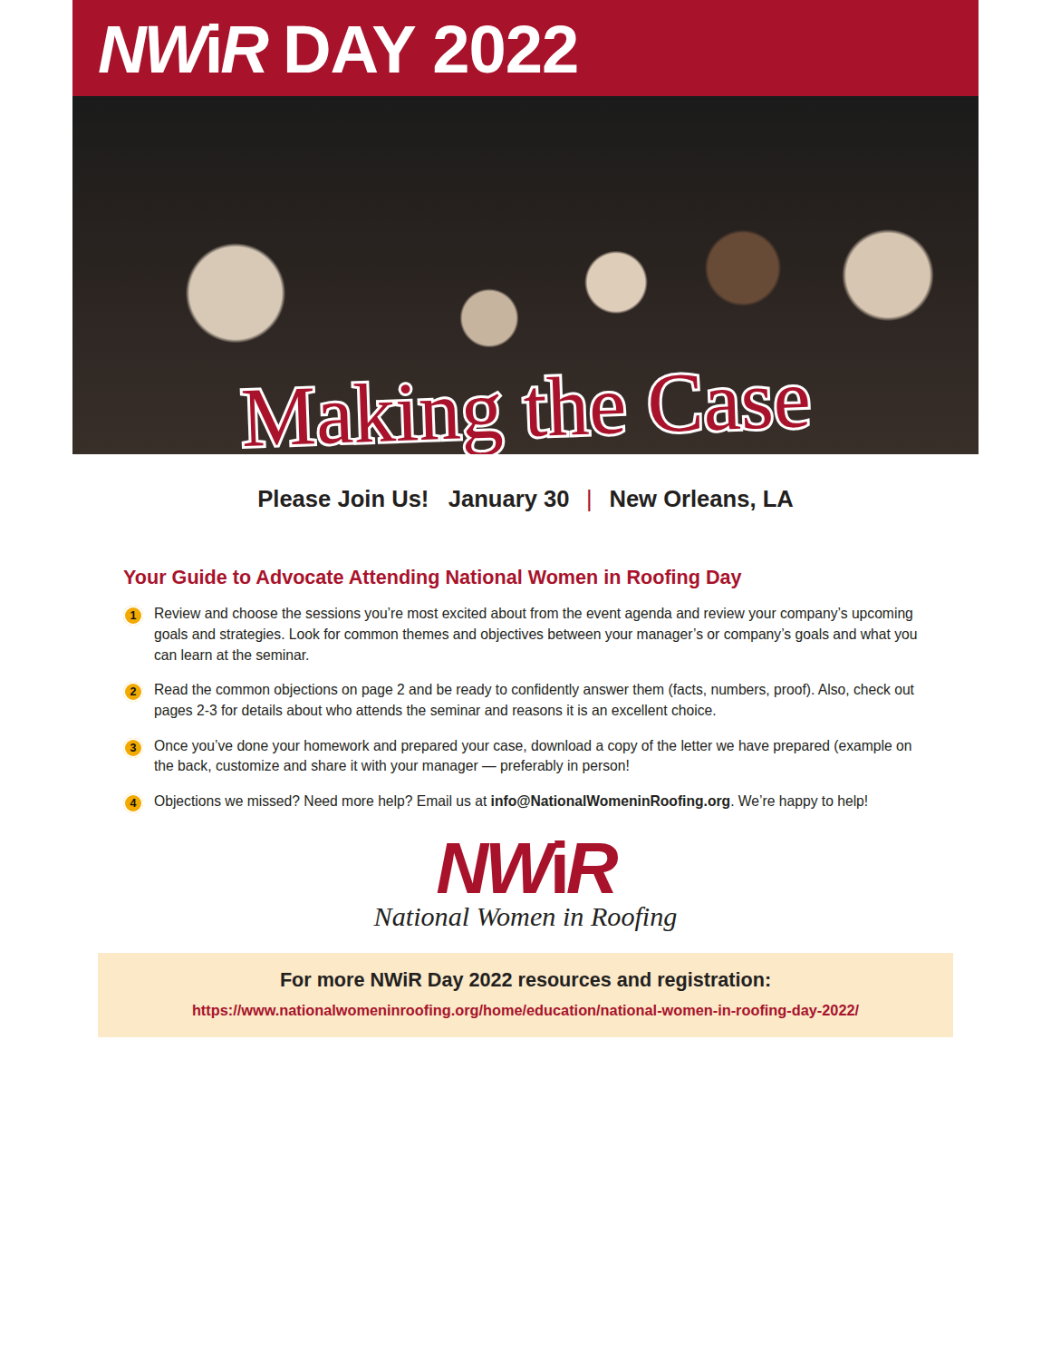NWi R DAY 2022
Making the Case
Please Join Us! January 30 | New Orleans, LA
Your Guide to Advocate Attending National Women in Roofing Day
Review and choose the sessions you’re most excited about from the event agenda and review your company’s upcoming goals and strategies. Look for common themes and objectives between your manager’s or company’s goals and what you can learn at the seminar.
Read the common objections on page 2 and be ready to confidently answer them (facts, numbers, proof). Also, check out pages 2-3 for details about who attends the seminar and reasons it is an excellent choice.
Once you’ve done your homework and prepared your case, download a copy of the letter we have prepared (example on the back, customize and share it with your manager — preferably in person!
Objections we missed? Need more help? Email us at info@NationalWomeninRoofing.org. We’re happy to help!
NWi R
National Women in Roofing
For more NWiR Day 2022 resources and registration:
https://www.nationalwomeninroofing.org/home/education/national-women-in-roofing-day-2022/